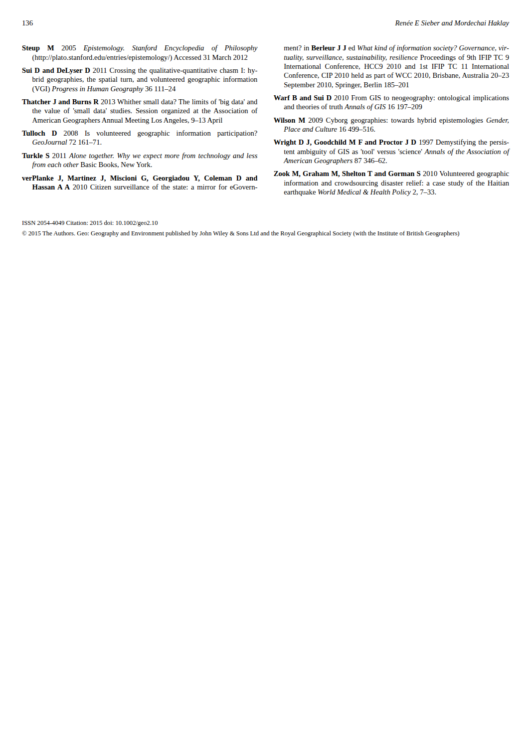136 Renée E Sieber and Mordechai Haklay
Steup M 2005 Epistemology. Stanford Encyclopedia of Philosophy (http://plato.stanford.edu/entries/epistemology/) Accessed 31 March 2012
Sui D and DeLyser D 2011 Crossing the qualitative-quantitative chasm I: hybrid geographies, the spatial turn, and volunteered geographic information (VGI) Progress in Human Geography 36 111–24
Thatcher J and Burns R 2013 Whither small data? The limits of 'big data' and the value of 'small data' studies. Session organized at the Association of American Geographers Annual Meeting Los Angeles, 9–13 April
Tulloch D 2008 Is volunteered geographic information participation? GeoJournal 72 161–71.
Turkle S 2011 Alone together. Why we expect more from technology and less from each other Basic Books, New York.
verPlanke J, Martinez J, Miscioni G, Georgiadou Y, Coleman D and Hassan A A 2010 Citizen surveillance of the state: a mirror for eGovernment? in Berleur J J ed What kind of information society? Governance, virtuality, surveillance, sustainability, resilience Proceedings of 9th IFIP TC 9 International Conference, HCC9 2010 and 1st IFIP TC 11 International Conference, CIP 2010 held as part of WCC 2010, Brisbane, Australia 20–23 September 2010, Springer, Berlin 185–201
Warf B and Sui D 2010 From GIS to neogeography: ontological implications and theories of truth Annals of GIS 16 197–209
Wilson M 2009 Cyborg geographies: towards hybrid epistemologies Gender, Place and Culture 16 499–516.
Wright D J, Goodchild M F and Proctor J D 1997 Demystifying the persistent ambiguity of GIS as 'tool' versus 'science' Annals of the Association of American Geographers 87 346–62.
Zook M, Graham M, Shelton T and Gorman S 2010 Volunteered geographic information and crowdsourcing disaster relief: a case study of the Haitian earthquake World Medical & Health Policy 2, 7–33.
ISSN 2054-4049 Citation: 2015 doi: 10.1002/geo2.10
© 2015 The Authors. Geo: Geography and Environment published by John Wiley & Sons Ltd and the Royal Geographical Society (with the Institute of British Geographers)